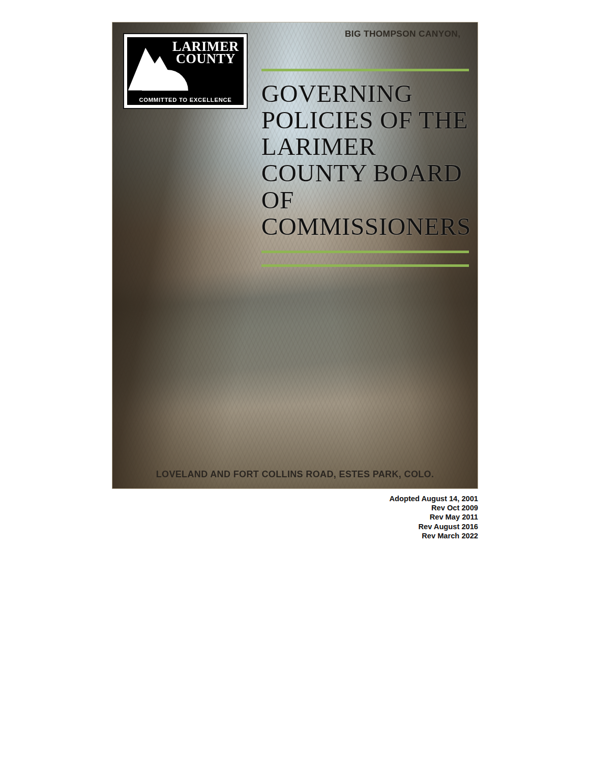BIG THOMPSON CANYON,
LARIMER COUNTY
COMMITTED TO EXCELLENCE
GOVERNING POLICIES OF THE LARIMER COUNTY BOARD OF COMMISSIONERS
LOVELAND AND FORT COLLINS ROAD, ESTES PARK, COLO.
Adopted August 14, 2001
Rev Oct 2009
Rev May 2011
Rev August 2016
Rev March 2022